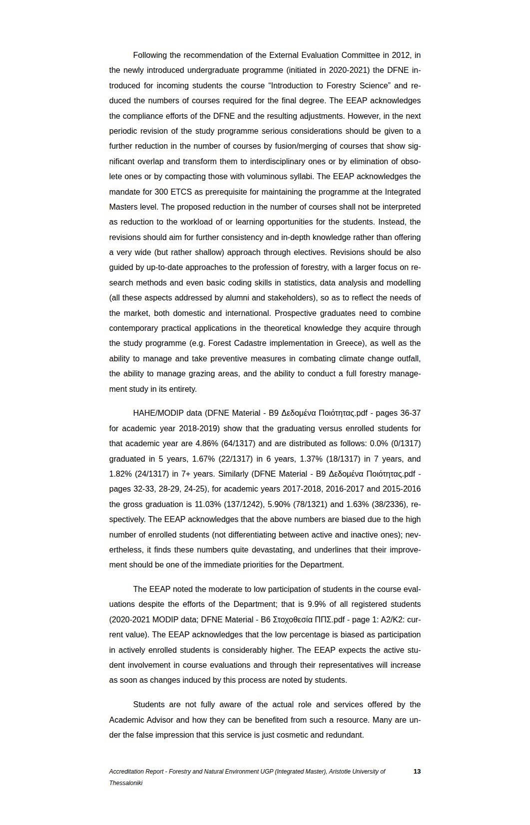Following the recommendation of the External Evaluation Committee in 2012, in the newly introduced undergraduate programme (initiated in 2020-2021) the DFNE introduced for incoming students the course “Introduction to Forestry Science” and reduced the numbers of courses required for the final degree. The EEAP acknowledges the compliance efforts of the DFNE and the resulting adjustments. However, in the next periodic revision of the study programme serious considerations should be given to a further reduction in the number of courses by fusion/merging of courses that show significant overlap and transform them to interdisciplinary ones or by elimination of obsolete ones or by compacting those with voluminous syllabi. The EEAP acknowledges the mandate for 300 ETCS as prerequisite for maintaining the programme at the Integrated Masters level. The proposed reduction in the number of courses shall not be interpreted as reduction to the workload of or learning opportunities for the students. Instead, the revisions should aim for further consistency and in-depth knowledge rather than offering a very wide (but rather shallow) approach through electives. Revisions should be also guided by up-to-date approaches to the profession of forestry, with a larger focus on research methods and even basic coding skills in statistics, data analysis and modelling (all these aspects addressed by alumni and stakeholders), so as to reflect the needs of the market, both domestic and international. Prospective graduates need to combine contemporary practical applications in the theoretical knowledge they acquire through the study programme (e.g. Forest Cadastre implementation in Greece), as well as the ability to manage and take preventive measures in combating climate change outfall, the ability to manage grazing areas, and the ability to conduct a full forestry management study in its entirety.
HAHE/MODIP data (DFNE Material - B9 Δεδομένα Ποιότητας.pdf - pages 36-37 for academic year 2018-2019) show that the graduating versus enrolled students for that academic year are 4.86% (64/1317) and are distributed as follows: 0.0% (0/1317) graduated in 5 years, 1.67% (22/1317) in 6 years, 1.37% (18/1317) in 7 years, and 1.82% (24/1317) in 7+ years. Similarly (DFNE Material - B9 Δεδομένα Ποιότητας.pdf - pages 32-33, 28-29, 24-25), for academic years 2017-2018, 2016-2017 and 2015-2016 the gross graduation is 11.03% (137/1242), 5.90% (78/1321) and 1.63% (38/2336), respectively. The EEAP acknowledges that the above numbers are biased due to the high number of enrolled students (not differentiating between active and inactive ones); nevertheless, it finds these numbers quite devastating, and underlines that their improvement should be one of the immediate priorities for the Department.
The EEAP noted the moderate to low participation of students in the course evaluations despite the efforts of the Department; that is 9.9% of all registered students (2020-2021 MODIP data; DFNE Material - B6 Στοχοθεσία ΠΠΣ.pdf - page 1: A2/K2: current value). The EEAP acknowledges that the low percentage is biased as participation in actively enrolled students is considerably higher. The EEAP expects the active student involvement in course evaluations and through their representatives will increase as soon as changes induced by this process are noted by students.
Students are not fully aware of the actual role and services offered by the Academic Advisor and how they can be benefited from such a resource. Many are under the false impression that this service is just cosmetic and redundant.
Accreditation Report - Forestry and Natural Environment UGP (Integrated Master), Aristotle University of Thessaloniki 13